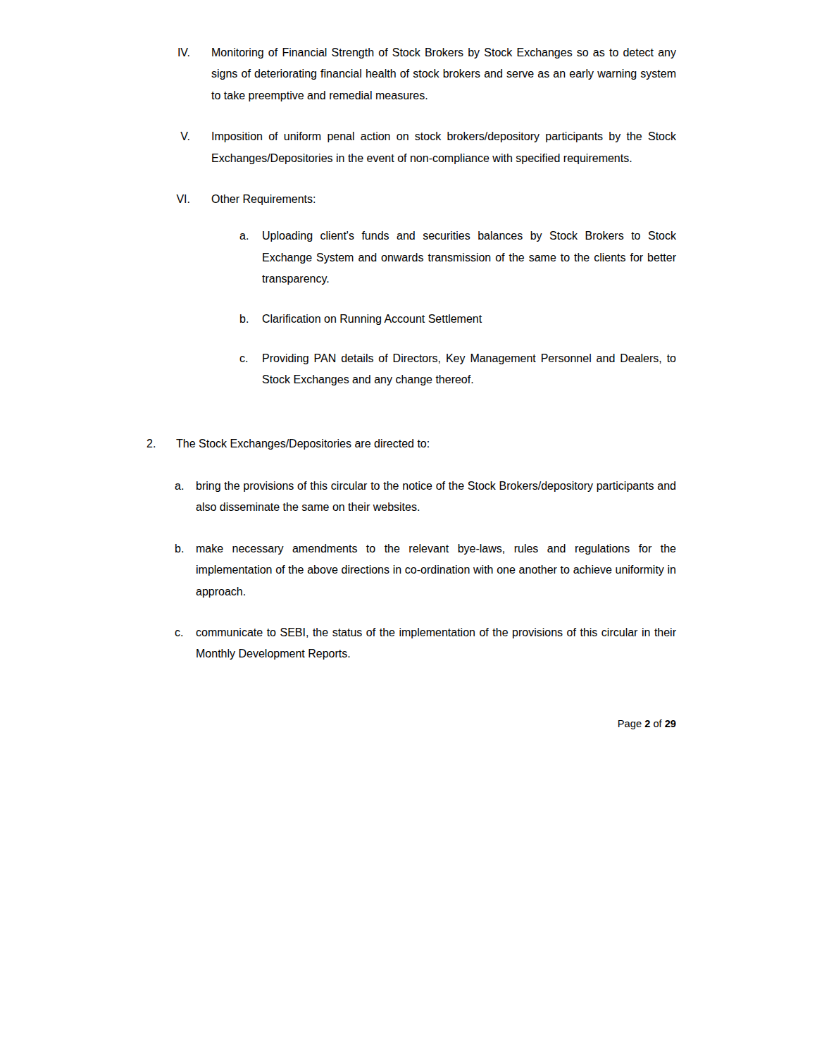IV.
Monitoring of Financial Strength of Stock Brokers by Stock Exchanges so as to detect any signs of deteriorating financial health of stock brokers and serve as an early warning system to take preemptive and remedial measures.
V.
Imposition of uniform penal action on stock brokers/depository participants by the Stock Exchanges/Depositories in the event of non-compliance with specified requirements.
VI.
Other Requirements:
a.
Uploading client's funds and securities balances by Stock Brokers to Stock Exchange System and onwards transmission of the same to the clients for better transparency.
b.
Clarification on Running Account Settlement
c.
Providing PAN details of Directors, Key Management Personnel and Dealers, to Stock Exchanges and any change thereof.
2.
The Stock Exchanges/Depositories are directed to:
a.
bring the provisions of this circular to the notice of the Stock Brokers/depository participants and also disseminate the same on their websites.
b.
make necessary amendments to the relevant bye-laws, rules and regulations for the implementation of the above directions in co-ordination with one another to achieve uniformity in approach.
c.
communicate to SEBI, the status of the implementation of the provisions of this circular in their Monthly Development Reports.
Page 2 of 29